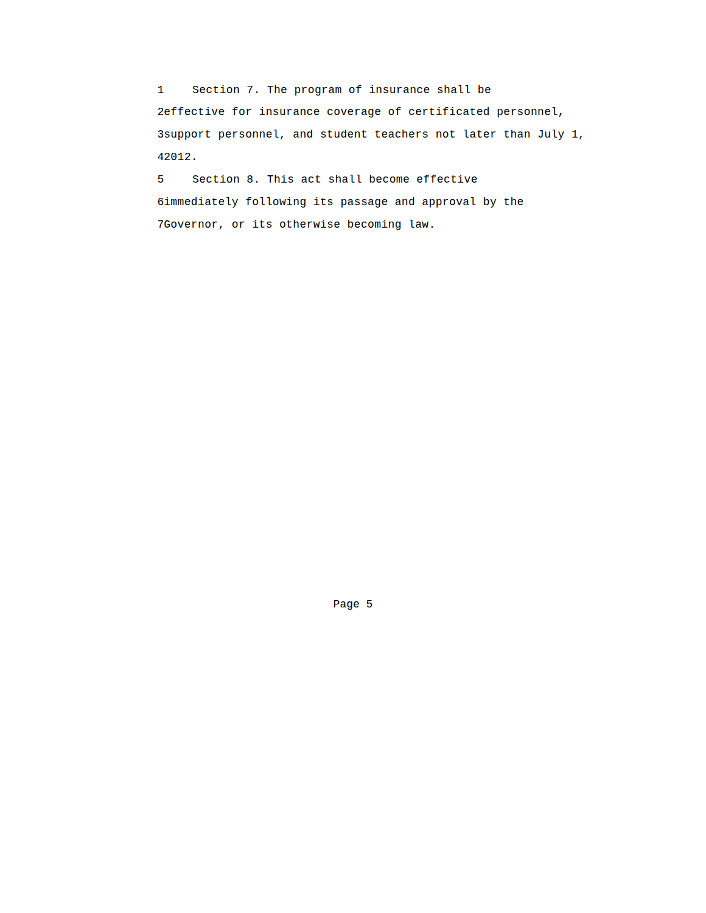| 1 | Section 7. The program of insurance shall be |
| 2 | effective for insurance coverage of certificated personnel, |
| 3 | support personnel, and student teachers not later than July 1, |
| 4 | 2012. |
| 5 | Section 8. This act shall become effective |
| 6 | immediately following its passage and approval by the |
| 7 | Governor, or its otherwise becoming law. |
Page 5